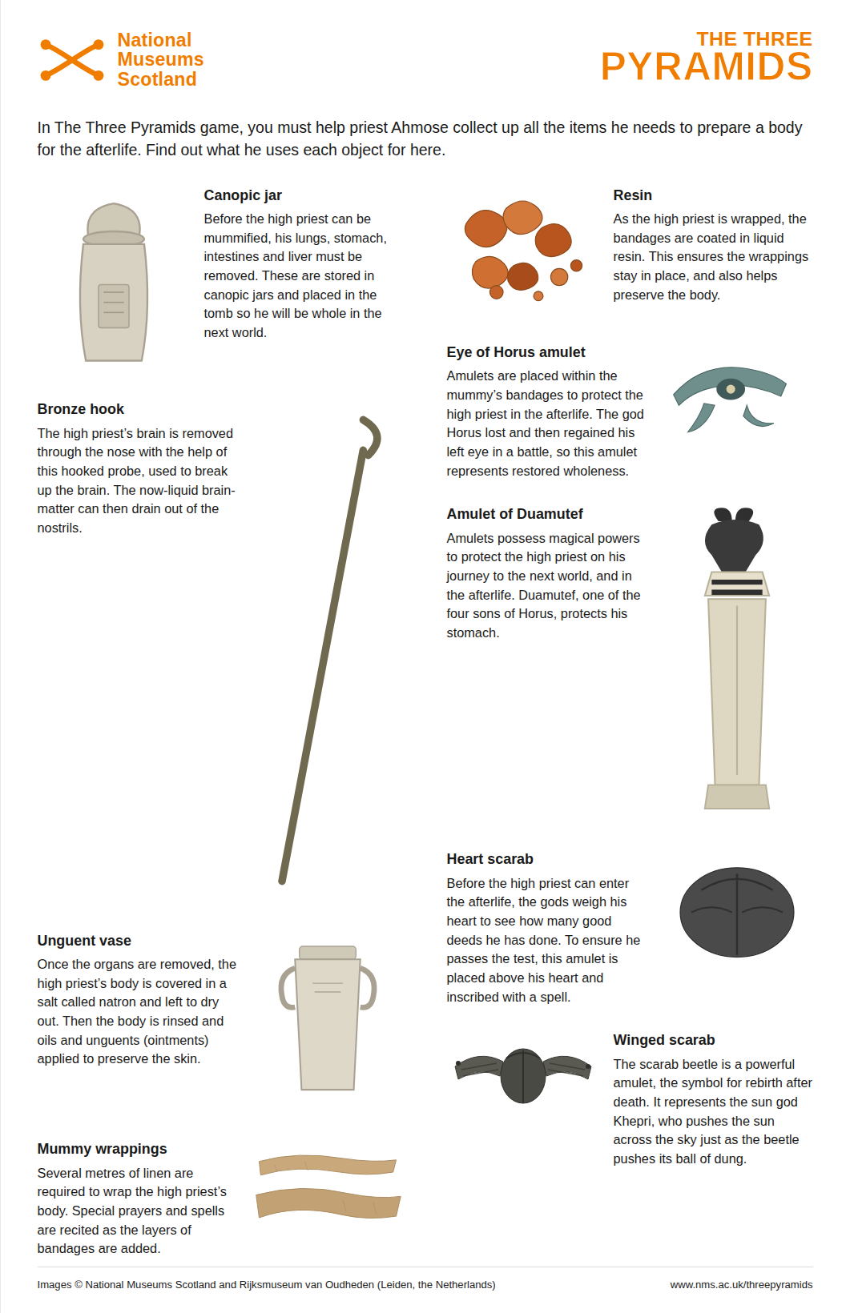National
Museums
Scotland
The Three Pyramids
In The Three Pyramids game, you must help priest Ahmose collect up all the items he needs to prepare a body for the afterlife. Find out what he uses each object for here.
Canopic jar
Before the high priest can be mummified, his lungs, stomach, intestines and liver must be removed. These are stored in canopic jars and placed in the tomb so he will be whole in the next world.
Bronze hook
The high priest’s brain is removed through the nose with the help of this hooked probe, used to break up the brain. The now-liquid brain-matter can then drain out of the nostrils.
Unguent vase
Once the organs are removed, the high priest’s body is covered in a salt called natron and left to dry out. Then the body is rinsed and oils and unguents (ointments) applied to preserve the skin.
Mummy wrappings
Several metres of linen are required to wrap the high priest’s body. Special prayers and spells are recited as the layers of bandages are added.
Resin
As the high priest is wrapped, the bandages are coated in liquid resin. This ensures the wrappings stay in place, and also helps preserve the body.
Eye of Horus amulet
Amulets are placed within the mummy’s bandages to protect the high priest in the afterlife. The god Horus lost and then regained his left eye in a battle, so this amulet represents restored wholeness.
Amulet of Duamutef
Amulets possess magical powers to protect the high priest on his journey to the next world, and in the afterlife. Duamutef, one of the four sons of Horus, protects his stomach.
Heart scarab
Before the high priest can enter the afterlife, the gods weigh his heart to see how many good deeds he has done. To ensure he passes the test, this amulet is placed above his heart and inscribed with a spell.
Winged scarab
The scarab beetle is a powerful amulet, the symbol for rebirth after death. It represents the sun god Khepri, who pushes the sun across the sky just as the beetle pushes its ball of dung.
Images © National Museums Scotland and Rijksmuseum van Oudheden (Leiden, the Netherlands) www.nms.ac.uk/threepyramids